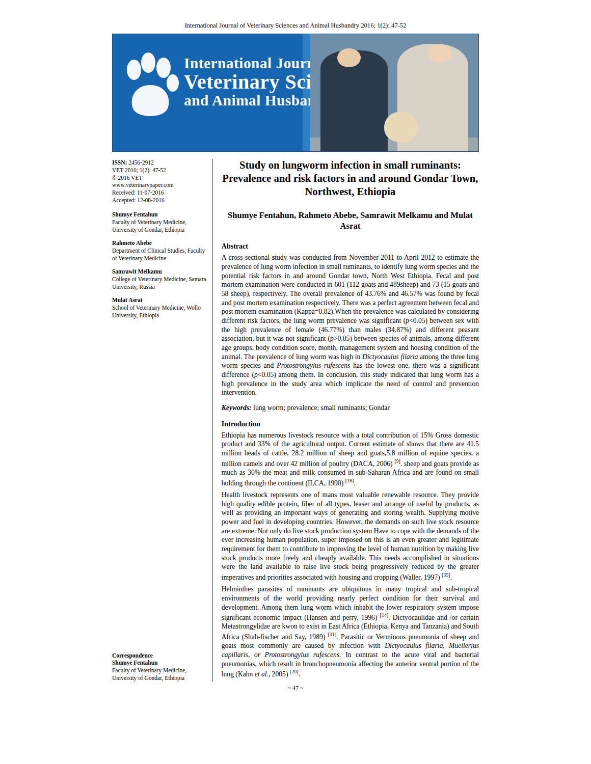International Journal of Veterinary Sciences and Animal Husbandry 2016; 1(2): 47-52
International Journal of
Veterinary Sciences
and Animal Husbandry
ISSN: 2456-2912
VET 2016; 1(2): 47-52
© 2016 VET
www.veterinarypaper.com
Received: 11-07-2016
Accepted: 12-08-2016
Shumye Fentahun
Faculty of Veterinary Medicine, University of Gondar, Ethiopia
Rahmeto Abebe
Department of Clinical Studies, Faculty of Veterinary Medicine
Samrawit Melkamu
College of Veterinary Medicine, Samara University, Russia
Mulat Asrat
School of Veterinary Medicine, Wollo University, Ethiopia
Correspondence
Shumye Fentahun
Faculty of Veterinary Medicine, University of Gondar, Ethiopia
Study on lungworm infection in small ruminants: Prevalence and risk factors in and around Gondar Town, Northwest, Ethiopia
Shumye Fentahun, Rahmeto Abebe, Samrawit Melkamu and Mulat Asrat
Abstract
A cross-sectional study was conducted from November 2011 to April 2012 to estimate the prevalence of lung worm infection in small ruminants, to identify lung worm species and the potential risk factors in and around Gondar town, North West Ethiopia. Fecal and post mortem examination were conducted in 601 (112 goats and 489sheep) and 73 (15 goats and 58 sheep), respectively. The overall prevalence of 43.76% and 46.57% was found by fecal and post mortem examination respectively. There was a perfect agreement between fecal and post mortem examination (Kappa=0.82).When the prevalence was calculated by considering different risk factors, the lung worm prevalence was significant (p<0.05) between sex with the high prevalence of female (46.77%) than males (34.87%) and different peasant association, but it was not significant (p>0.05) between species of animals, among different age groups, body condition score, month, management system and housing condition of the animal. The prevalence of lung worm was high in Dictyocaulus filaria among the three lung worm species and Protostrongylus rufescens has the lowest one, there was a significant difference (p<0.05) among them. In conclusion, this study indicated that lung worm has a high prevalence in the study area which implicate the need of control and prevention intervention.
Keywords: lung worm; prevalence; small ruminants; Gondar
Introduction
Ethiopia has numerous livestock resource with a total contribution of 15% Gross domestic product and 33% of the agricultural output. Current estimate of shows that there are 41.5 million heads of cattle, 28.2 million of sheep and goats,5.8 million of equine species, a million camels and over 42 million of poultry (DACA, 2006) [9]. sheep and goats provide as much as 30% the meat and milk consumed in sub-Saharan Africa and are found on small holding through the continent (ILCA, 1990) [18].
Health livestock represents one of mans most valuable renewable resource. They provide high quality edible protein, fiber of all types, leaser and arrange of useful by products, as well as providing an important ways of generating and storing wealth. Supplying motive power and fuel in developing countries. However, the demands on such live stock resource are extreme. Not only do live stock production system Have to cope with the demands of the ever increasing human population, super imposed on this is an even greater and legitimate requirement for them to contribute to improving the level of human nutrition by making live stock products more freely and cheaply available. This needs accomplished in situations were the land available to raise live stock being progressively reduced by the greater imperatives and priorities associated with housing and cropping (Waller, 1997) [35].
Helminthes parasites of ruminants are ubiquitous in many tropical and sub-tropical environments of the world providing nearly perfect condition for their survival and development. Among them lung worm which inhabit the lower respiratory system impose significant economic impact (Hansen and perry, 1996) [14]. Dictyocaulidae and /or certain Metastrongylidae are kwon to exist in East Africa (Ethiopia, Kenya and Tanzania) and South Africa (Shah-fischer and Say, 1989) [31]. Parasitic or Verminous pneumonia of sheep and goats most commonly are caused by infection with Dictyocaulus filaria, Muellerius capillaris, or Protostrongylus rufescens. In contrast to the acute viral and bacterial pneumonias, which result in bronchopneumonia affecting the anterior ventral portion of the lung (Kahn et al., 2005) [20].
~ 47 ~